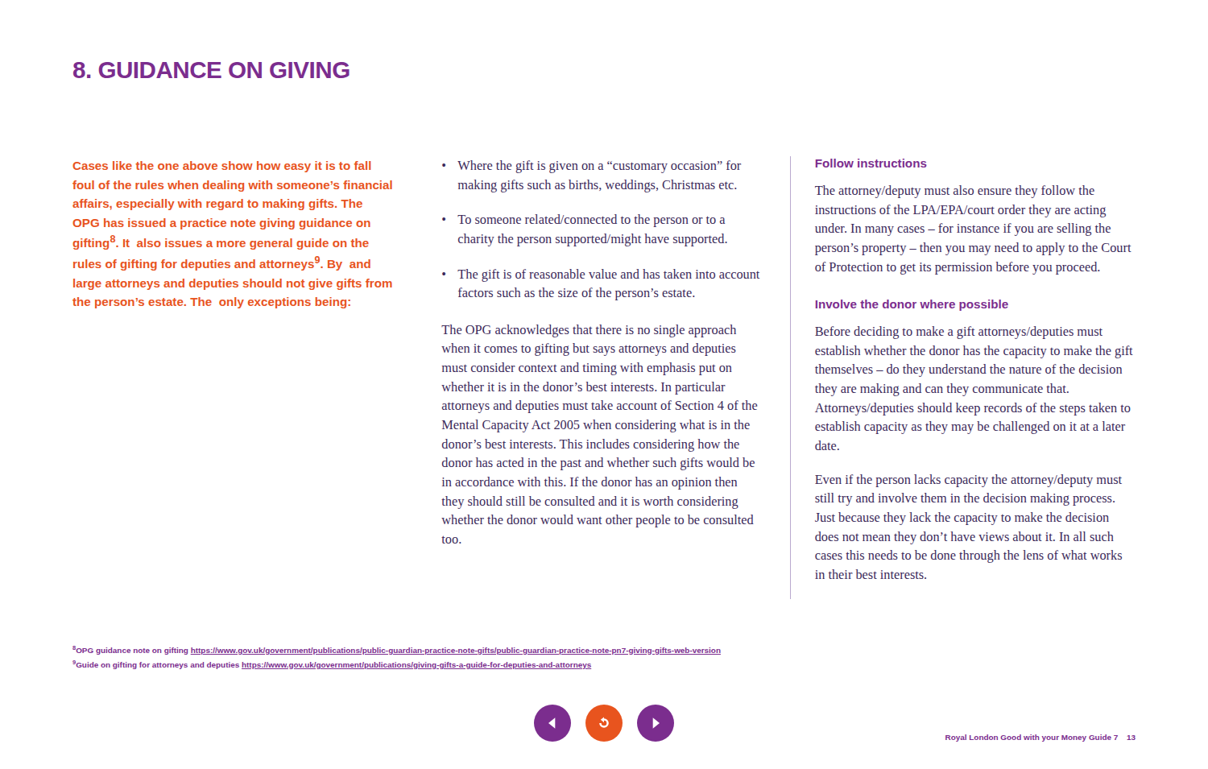8. GUIDANCE ON GIVING
Cases like the one above show how easy it is to fall foul of the rules when dealing with someone’s financial affairs, especially with regard to making gifts. The OPG has issued a practice note giving guidance on gifting8. It also issues a more general guide on the rules of gifting for deputies and attorneys9. By and large attorneys and deputies should not give gifts from the person’s estate. The only exceptions being:
Where the gift is given on a “customary occasion” for making gifts such as births, weddings, Christmas etc.
To someone related/connected to the person or to a charity the person supported/might have supported.
The gift is of reasonable value and has taken into account factors such as the size of the person’s estate.
The OPG acknowledges that there is no single approach when it comes to gifting but says attorneys and deputies must consider context and timing with emphasis put on whether it is in the donor’s best interests. In particular attorneys and deputies must take account of Section 4 of the Mental Capacity Act 2005 when considering what is in the donor’s best interests. This includes considering how the donor has acted in the past and whether such gifts would be in accordance with this. If the donor has an opinion then they should still be consulted and it is worth considering whether the donor would want other people to be consulted too.
Follow instructions
The attorney/deputy must also ensure they follow the instructions of the LPA/EPA/court order they are acting under. In many cases – for instance if you are selling the person’s property – then you may need to apply to the Court of Protection to get its permission before you proceed.
Involve the donor where possible
Before deciding to make a gift attorneys/deputies must establish whether the donor has the capacity to make the gift themselves – do they understand the nature of the decision they are making and can they communicate that. Attorneys/deputies should keep records of the steps taken to establish capacity as they may be challenged on it at a later date.
Even if the person lacks capacity the attorney/deputy must still try and involve them in the decision making process. Just because they lack the capacity to make the decision does not mean they don’t have views about it. In all such cases this needs to be done through the lens of what works in their best interests.
8OPG guidance note on gifting https://www.gov.uk/government/publications/public-guardian-practice-note-gifts/public-guardian-practice-note-pn7-giving-gifts-web-version
9Guide on gifting for attorneys and deputies https://www.gov.uk/government/publications/giving-gifts-a-guide-for-deputies-and-attorneys
Royal London Good with your Money Guide 7 13